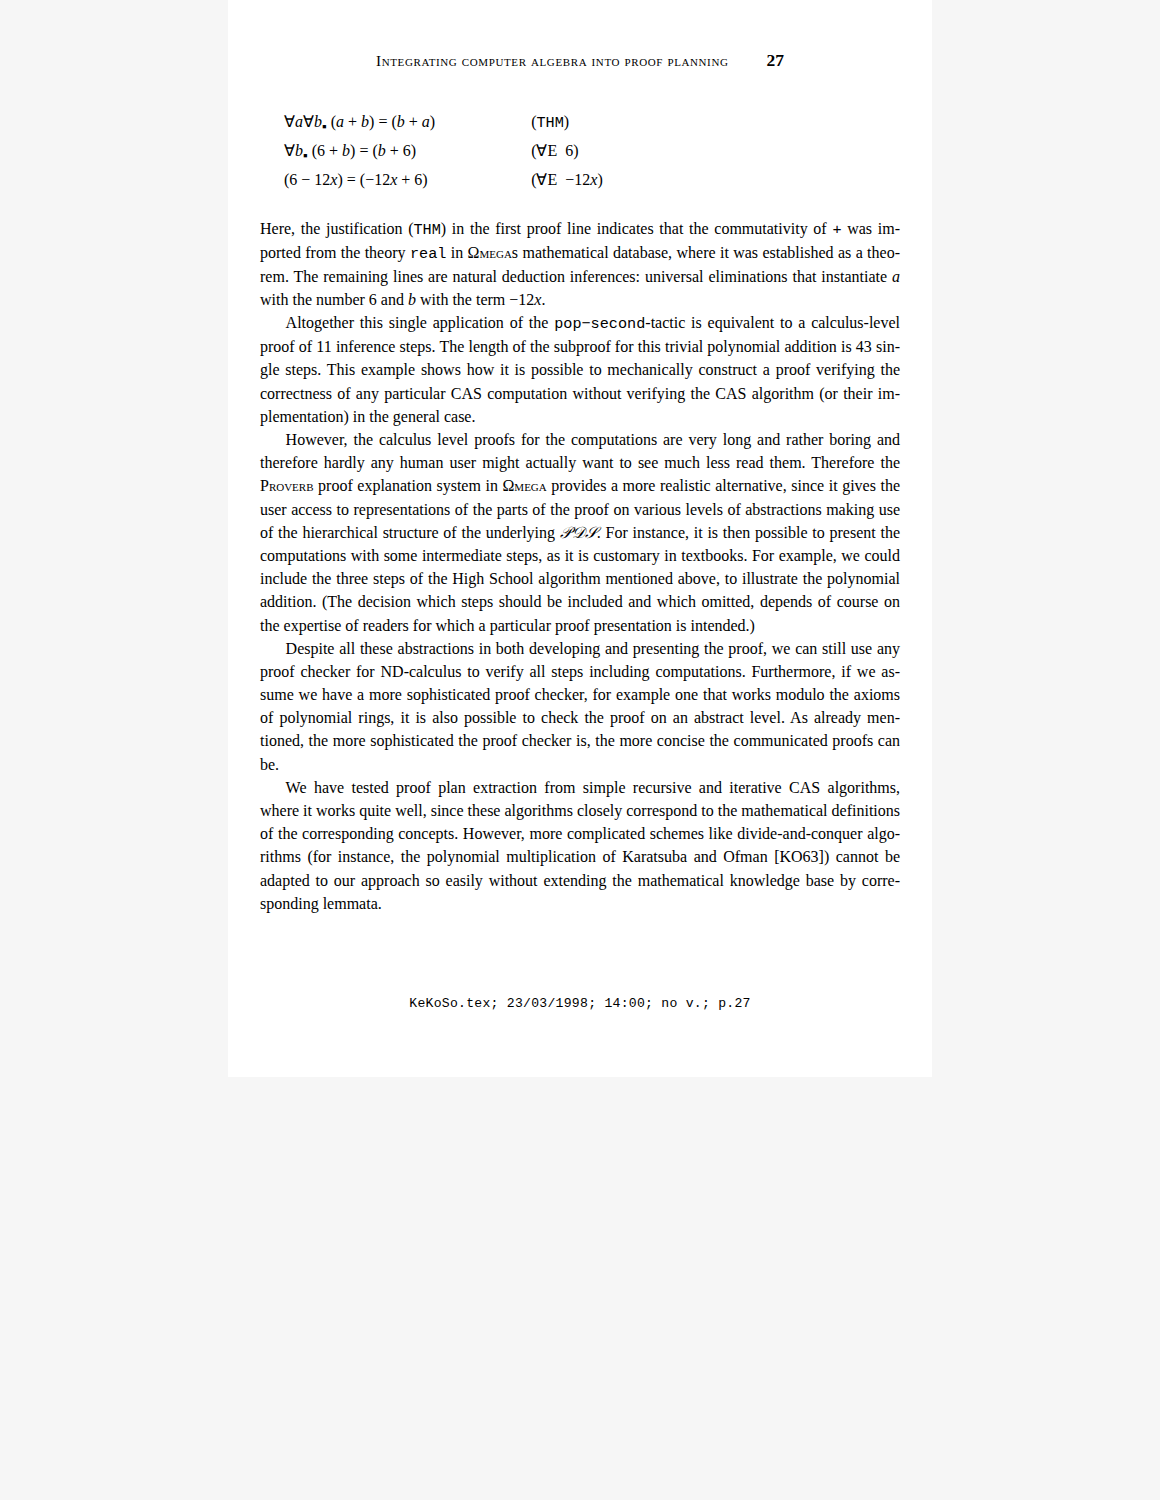Integrating computer algebra into proof planning 27
| ∀ a ∀ b ▪ ( a + b ) = ( b + a ) | ( THM ) |
| ∀ b ▪ (6 + b ) = ( b + 6) | (∀E 6) |
| (6 − 12 x ) = (−12 x + 6) | (∀E −12 x ) |
Here, the justification (THM) in the first proof line indicates that the commutativity of + was imported from the theory real in Ωmegas mathematical database, where it was established as a theorem. The remaining lines are natural deduction inferences: universal eliminations that instantiate a with the number 6 and b with the term −12x.
Altogether this single application of the pop−second-tactic is equivalent to a calculus-level proof of 11 inference steps. The length of the subproof for this trivial polynomial addition is 43 single steps. This example shows how it is possible to mechanically construct a proof verifying the correctness of any particular CAS computation without verifying the CAS algorithm (or their implementation) in the general case.
However, the calculus level proofs for the computations are very long and rather boring and therefore hardly any human user might actually want to see much less read them. Therefore the Proverb proof explanation system in Ωmega provides a more realistic alternative, since it gives the user access to representations of the parts of the proof on various levels of abstractions making use of the hierarchical structure of the underlying 𝒫𝒟𝒮. For instance, it is then possible to present the computations with some intermediate steps, as it is customary in textbooks. For example, we could include the three steps of the High School algorithm mentioned above, to illustrate the polynomial addition. (The decision which steps should be included and which omitted, depends of course on the expertise of readers for which a particular proof presentation is intended.)
Despite all these abstractions in both developing and presenting the proof, we can still use any proof checker for ND-calculus to verify all steps including computations. Furthermore, if we assume we have a more sophisticated proof checker, for example one that works modulo the axioms of polynomial rings, it is also possible to check the proof on an abstract level. As already mentioned, the more sophisticated the proof checker is, the more concise the communicated proofs can be.
We have tested proof plan extraction from simple recursive and iterative CAS algorithms, where it works quite well, since these algorithms closely correspond to the mathematical definitions of the corresponding concepts. However, more complicated schemes like divide-and-conquer algorithms (for instance, the polynomial multiplication of Karatsuba and Ofman [KO63]) cannot be adapted to our approach so easily without extending the mathematical knowledge base by corresponding lemmata.
KeKoSo.tex; 23/03/1998; 14:00; no v.; p.27